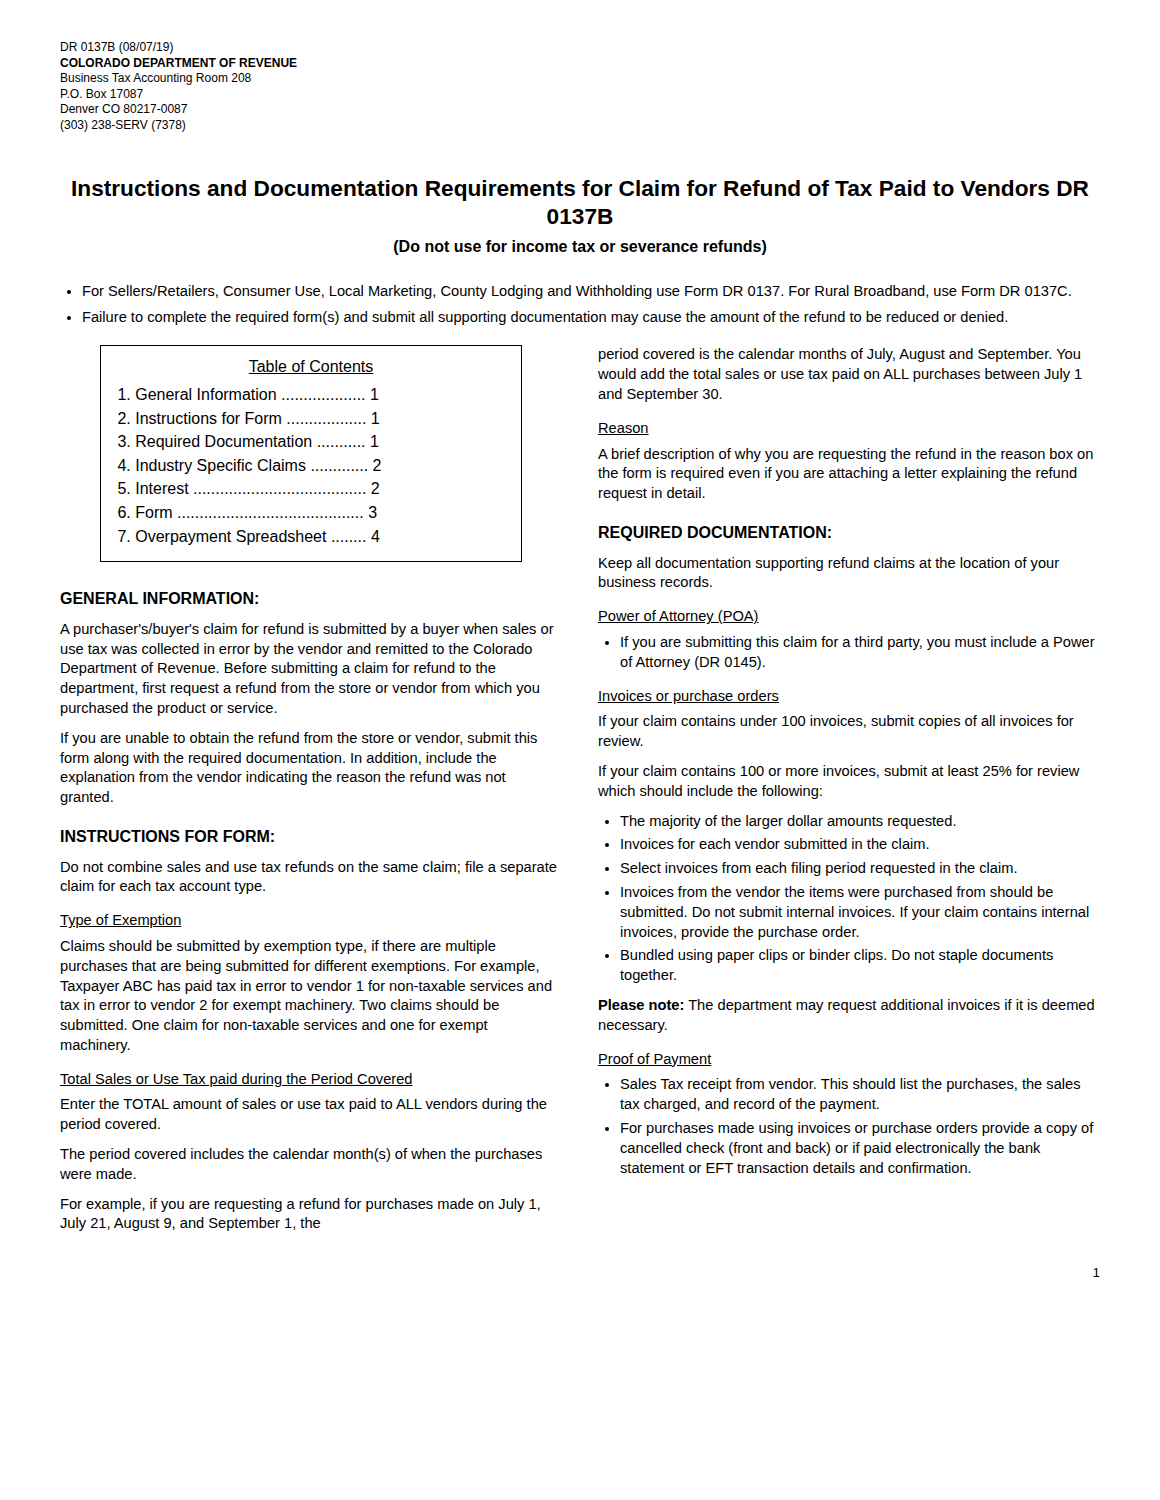DR 0137B (08/07/19)
COLORADO DEPARTMENT OF REVENUE
Business Tax Accounting Room 208
P.O. Box 17087
Denver CO 80217-0087
(303) 238-SERV (7378)
Instructions and Documentation Requirements for Claim for Refund of Tax Paid to Vendors DR 0137B
(Do not use for income tax or severance refunds)
For Sellers/Retailers, Consumer Use, Local Marketing, County Lodging and Withholding use Form DR 0137. For Rural Broadband, use Form DR 0137C.
Failure to complete the required form(s) and submit all supporting documentation may cause the amount of the refund to be reduced or denied.
Table of Contents
General Information ................... 1
Instructions for Form .................. 1
Required Documentation ........... 1
Industry Specific Claims ............. 2
Interest ....................................... 2
Form .......................................... 3
Overpayment Spreadsheet ........ 4
GENERAL INFORMATION:
A purchaser's/buyer's claim for refund is submitted by a buyer when sales or use tax was collected in error by the vendor and remitted to the Colorado Department of Revenue. Before submitting a claim for refund to the department, first request a refund from the store or vendor from which you purchased the product or service.
If you are unable to obtain the refund from the store or vendor, submit this form along with the required documentation. In addition, include the explanation from the vendor indicating the reason the refund was not granted.
INSTRUCTIONS FOR FORM:
Do not combine sales and use tax refunds on the same claim; file a separate claim for each tax account type.
Type of Exemption
Claims should be submitted by exemption type, if there are multiple purchases that are being submitted for different exemptions. For example, Taxpayer ABC has paid tax in error to vendor 1 for non-taxable services and tax in error to vendor 2 for exempt machinery. Two claims should be submitted. One claim for non-taxable services and one for exempt machinery.
Total Sales or Use Tax paid during the Period Covered
Enter the TOTAL amount of sales or use tax paid to ALL vendors during the period covered.
The period covered includes the calendar month(s) of when the purchases were made.
For example, if you are requesting a refund for purchases made on July 1, July 21, August 9, and September 1, the
period covered is the calendar months of July, August and September. You would add the total sales or use tax paid on ALL purchases between July 1 and September 30.
Reason
A brief description of why you are requesting the refund in the reason box on the form is required even if you are attaching a letter explaining the refund request in detail.
REQUIRED DOCUMENTATION:
Keep all documentation supporting refund claims at the location of your business records.
Power of Attorney (POA)
If you are submitting this claim for a third party, you must include a Power of Attorney (DR 0145).
Invoices or purchase orders
If your claim contains under 100 invoices, submit copies of all invoices for review.
If your claim contains 100 or more invoices, submit at least 25% for review which should include the following:
The majority of the larger dollar amounts requested.
Invoices for each vendor submitted in the claim.
Select invoices from each filing period requested in the claim.
Invoices from the vendor the items were purchased from should be submitted. Do not submit internal invoices. If your claim contains internal invoices, provide the purchase order.
Bundled using paper clips or binder clips. Do not staple documents together.
Please note: The department may request additional invoices if it is deemed necessary.
Proof of Payment
Sales Tax receipt from vendor. This should list the purchases, the sales tax charged, and record of the payment.
For purchases made using invoices or purchase orders provide a copy of cancelled check (front and back) or if paid electronically the bank statement or EFT transaction details and confirmation.
1